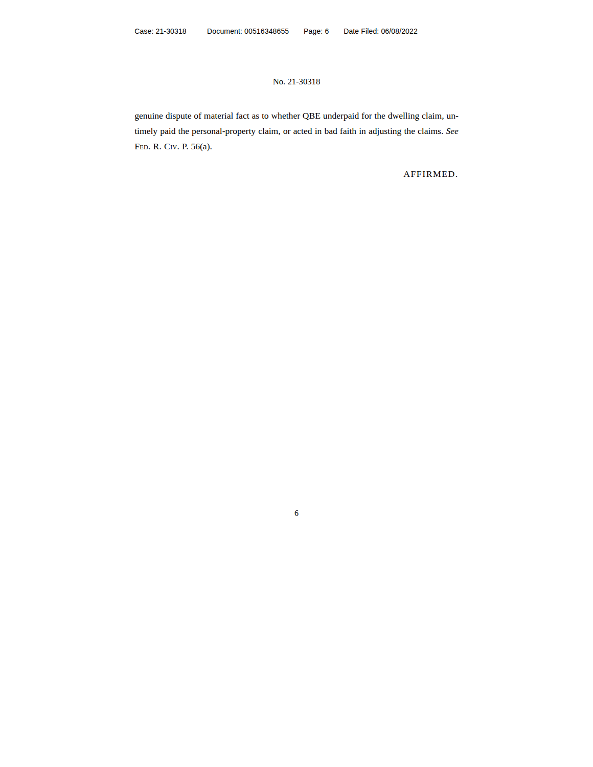Case: 21-30318 Document: 00516348655 Page: 6 Date Filed: 06/08/2022
No. 21-30318
genuine dispute of material fact as to whether QBE underpaid for the dwelling claim, untimely paid the personal-property claim, or acted in bad faith in adjusting the claims. See Fed. R. Civ. P. 56(a).
AFFIRMED.
6